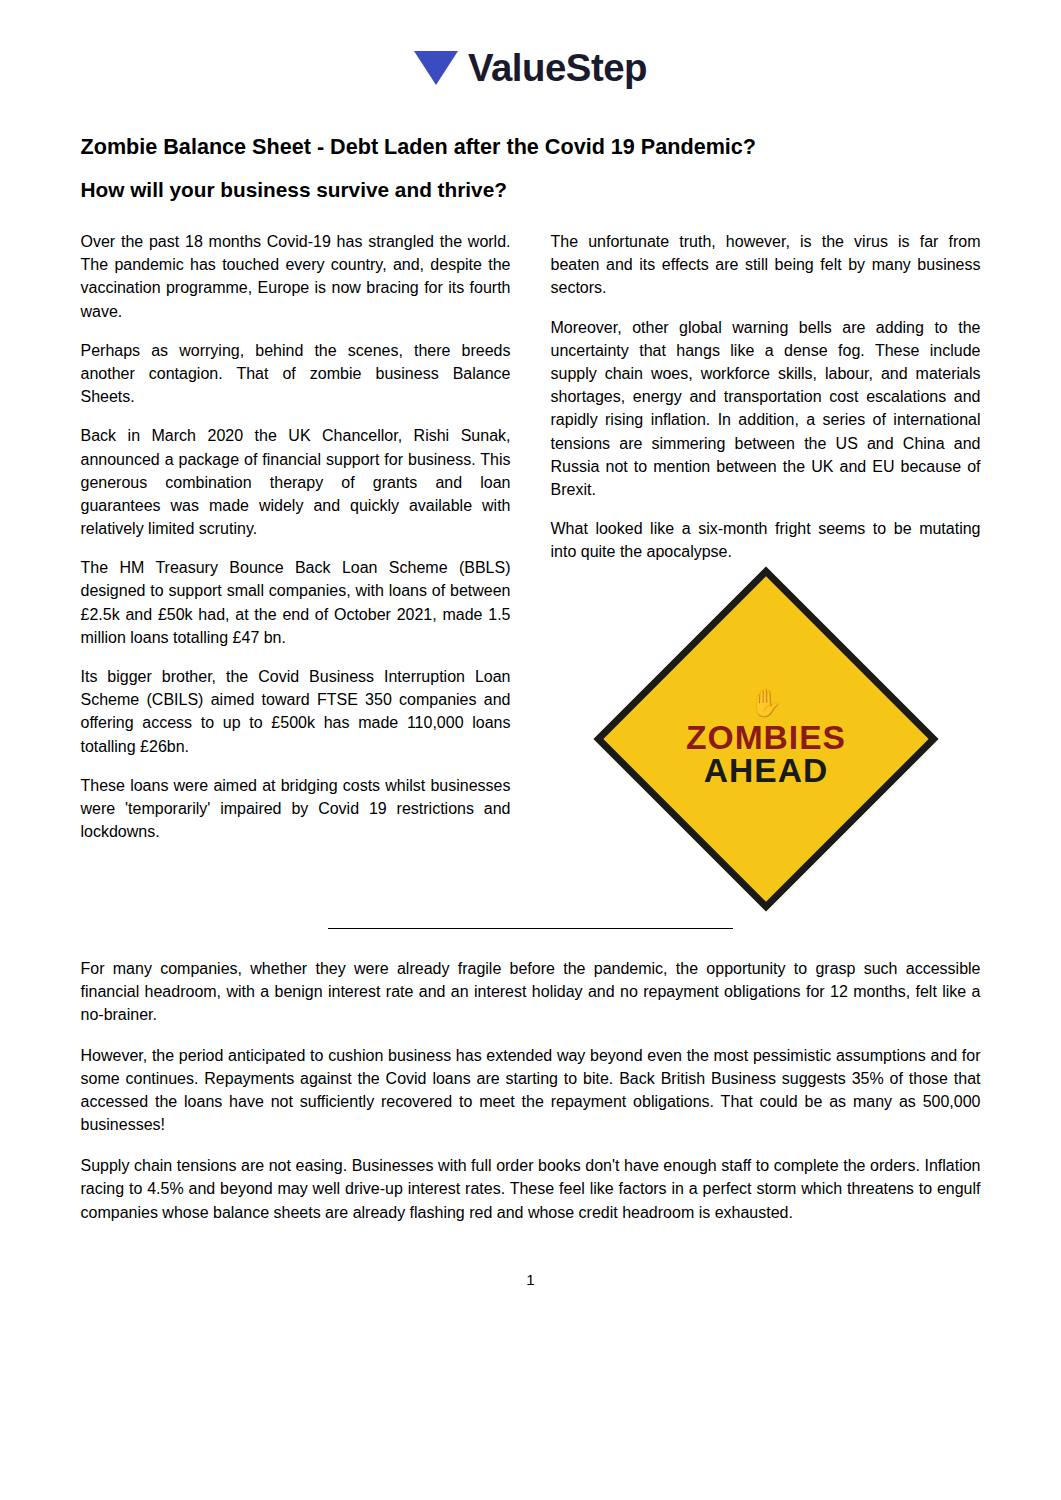ValueStep
Zombie Balance Sheet - Debt Laden after the Covid 19 Pandemic?
How will your business survive and thrive?
Over the past 18 months Covid-19 has strangled the world. The pandemic has touched every country, and, despite the vaccination programme, Europe is now bracing for its fourth wave.
Perhaps as worrying, behind the scenes, there breeds another contagion. That of zombie business Balance Sheets.
Back in March 2020 the UK Chancellor, Rishi Sunak, announced a package of financial support for business. This generous combination therapy of grants and loan guarantees was made widely and quickly available with relatively limited scrutiny.
The HM Treasury Bounce Back Loan Scheme (BBLS) designed to support small companies, with loans of between £2.5k and £50k had, at the end of October 2021, made 1.5 million loans totalling £47 bn.
Its bigger brother, the Covid Business Interruption Loan Scheme (CBILS) aimed toward FTSE 350 companies and offering access to up to £500k has made 110,000 loans totalling £26bn.
These loans were aimed at bridging costs whilst businesses were 'temporarily' impaired by Covid 19 restrictions and lockdowns.
The unfortunate truth, however, is the virus is far from beaten and its effects are still being felt by many business sectors.
Moreover, other global warning bells are adding to the uncertainty that hangs like a dense fog. These include supply chain woes, workforce skills, labour, and materials shortages, energy and transportation cost escalations and rapidly rising inflation. In addition, a series of international tensions are simmering between the US and China and Russia not to mention between the UK and EU because of Brexit.
What looked like a six-month fright seems to be mutating into quite the apocalypse.
✋ ZOMBIES AHEAD
For many companies, whether they were already fragile before the pandemic, the opportunity to grasp such accessible financial headroom, with a benign interest rate and an interest holiday and no repayment obligations for 12 months, felt like a no-brainer.
However, the period anticipated to cushion business has extended way beyond even the most pessimistic assumptions and for some continues. Repayments against the Covid loans are starting to bite. Back British Business suggests 35% of those that accessed the loans have not sufficiently recovered to meet the repayment obligations. That could be as many as 500,000 businesses!
Supply chain tensions are not easing. Businesses with full order books don't have enough staff to complete the orders. Inflation racing to 4.5% and beyond may well drive-up interest rates. These feel like factors in a perfect storm which threatens to engulf companies whose balance sheets are already flashing red and whose credit headroom is exhausted.
1